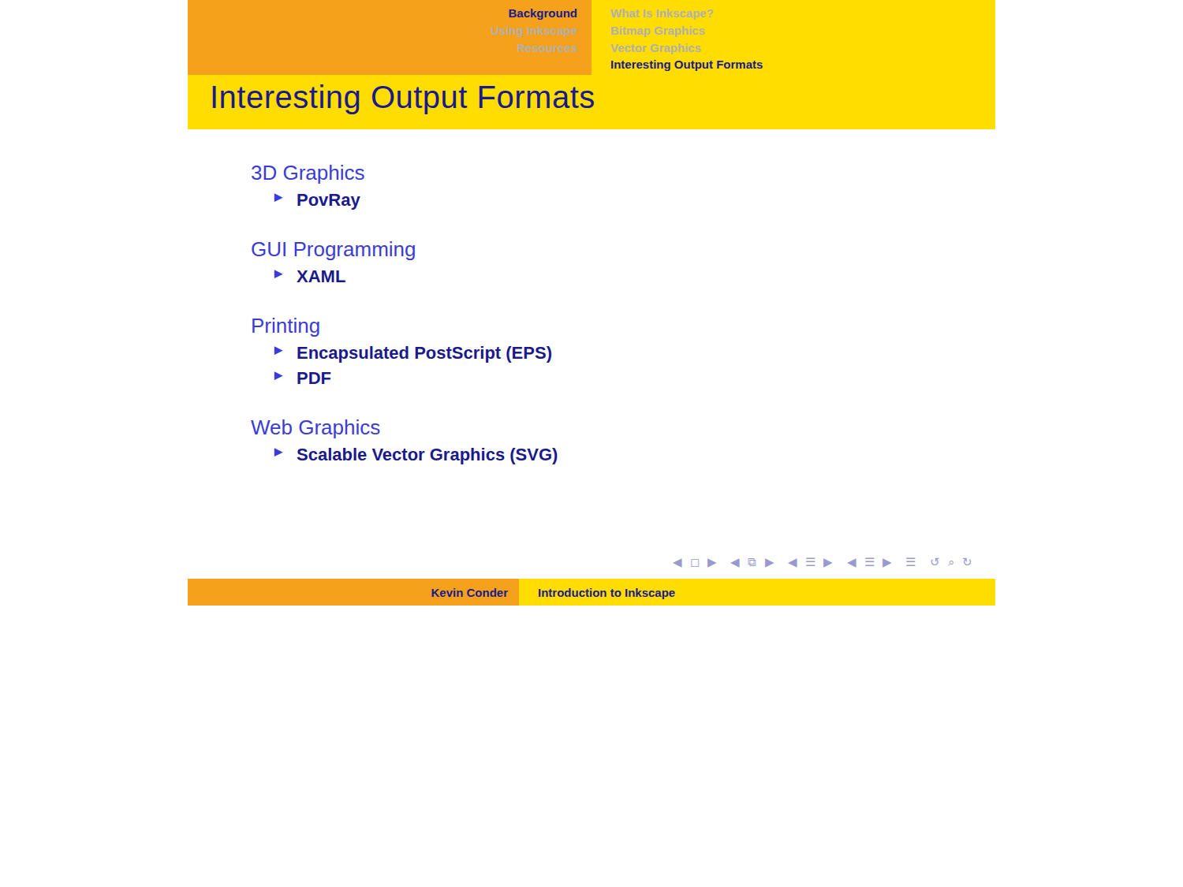Background
Using Inkscape
Resources
What Is Inkscape?
Bitmap Graphics
Vector Graphics
Interesting Output Formats
Interesting Output Formats
3D Graphics
PovRay
GUI Programming
XAML
Printing
Encapsulated PostScript (EPS)
PDF
Web Graphics
Scalable Vector Graphics (SVG)
◀ ◻ ▶ ◀ ⧉ ▶ ◀ ☰ ▶ ◀ ☰ ▶ ☰ ↺ ⌕ ↻
Kevin Conder
Introduction to Inkscape